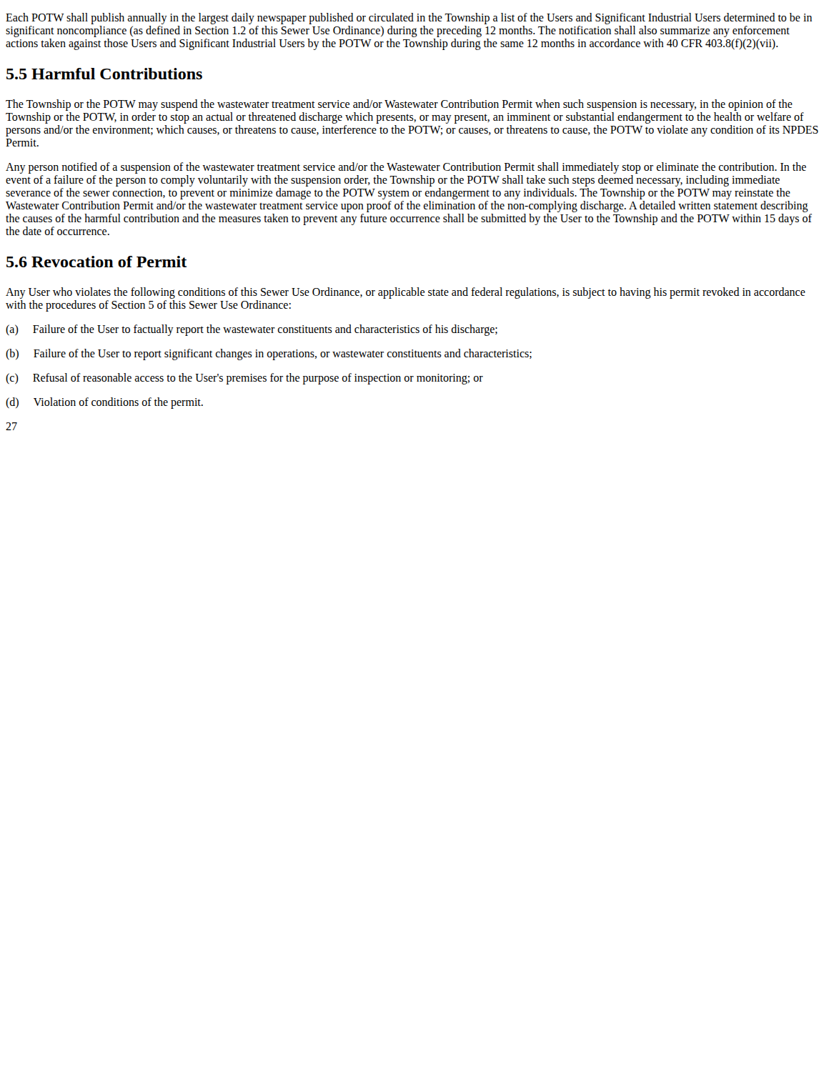Each POTW shall publish annually in the largest daily newspaper published or circulated in the Township a list of the Users and Significant Industrial Users determined to be in significant noncompliance (as defined in Section 1.2 of this Sewer Use Ordinance) during the preceding 12 months. The notification shall also summarize any enforcement actions taken against those Users and Significant Industrial Users by the POTW or the Township during the same 12 months in accordance with 40 CFR 403.8(f)(2)(vii).
5.5 Harmful Contributions
The Township or the POTW may suspend the wastewater treatment service and/or Wastewater Contribution Permit when such suspension is necessary, in the opinion of the Township or the POTW, in order to stop an actual or threatened discharge which presents, or may present, an imminent or substantial endangerment to the health or welfare of persons and/or the environment; which causes, or threatens to cause, interference to the POTW; or causes, or threatens to cause, the POTW to violate any condition of its NPDES Permit.
Any person notified of a suspension of the wastewater treatment service and/or the Wastewater Contribution Permit shall immediately stop or eliminate the contribution. In the event of a failure of the person to comply voluntarily with the suspension order, the Township or the POTW shall take such steps deemed necessary, including immediate severance of the sewer connection, to prevent or minimize damage to the POTW system or endangerment to any individuals. The Township or the POTW may reinstate the Wastewater Contribution Permit and/or the wastewater treatment service upon proof of the elimination of the non-complying discharge. A detailed written statement describing the causes of the harmful contribution and the measures taken to prevent any future occurrence shall be submitted by the User to the Township and the POTW within 15 days of the date of occurrence.
5.6 Revocation of Permit
Any User who violates the following conditions of this Sewer Use Ordinance, or applicable state and federal regulations, is subject to having his permit revoked in accordance with the procedures of Section 5 of this Sewer Use Ordinance:
(a) Failure of the User to factually report the wastewater constituents and characteristics of his discharge;
(b) Failure of the User to report significant changes in operations, or wastewater constituents and characteristics;
(c) Refusal of reasonable access to the User's premises for the purpose of inspection or monitoring; or
(d) Violation of conditions of the permit.
27